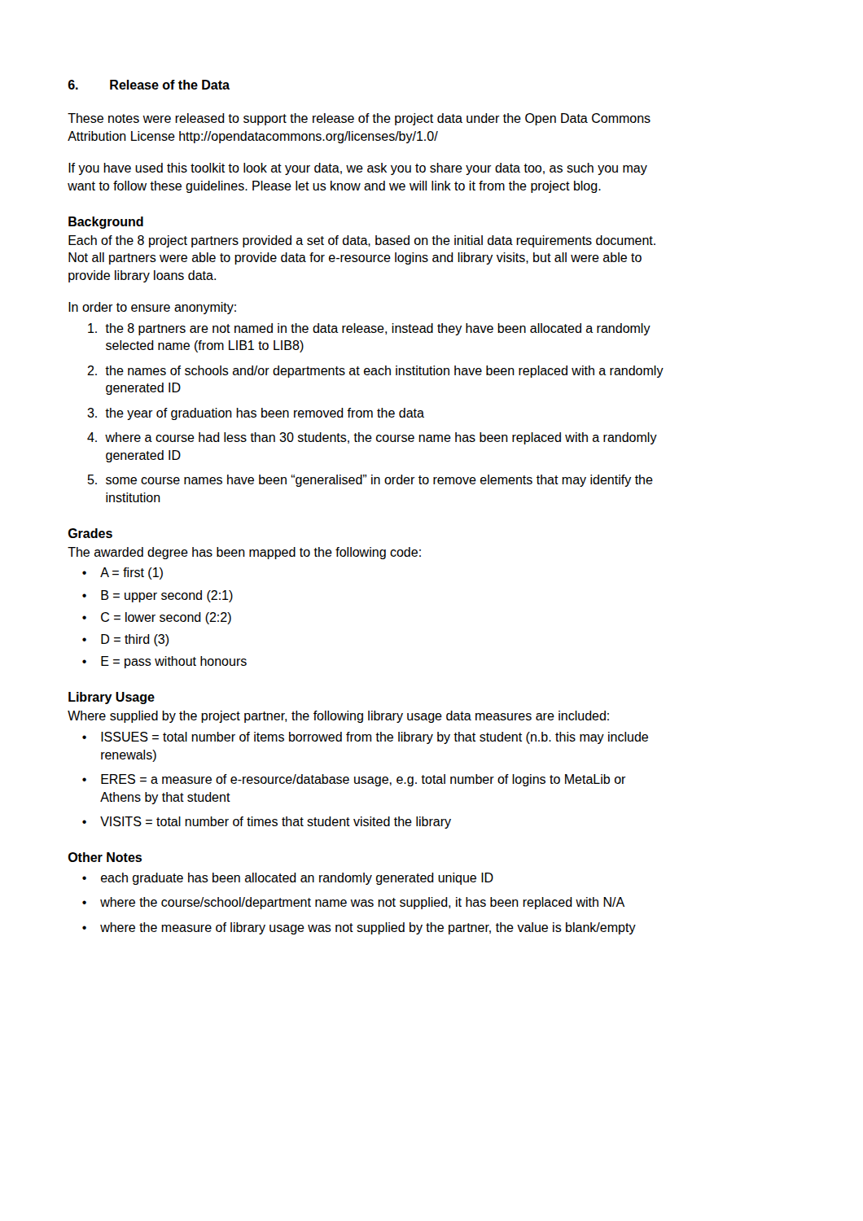6. Release of the Data
These notes were released to support the release of the project data under the Open Data Commons Attribution License http://opendatacommons.org/licenses/by/1.0/
If you have used this toolkit to look at your data, we ask you to share your data too, as such you may want to follow these guidelines. Please let us know and we will link to it from the project blog.
Background
Each of the 8 project partners provided a set of data, based on the initial data requirements document. Not all partners were able to provide data for e-resource logins and library visits, but all were able to provide library loans data.
In order to ensure anonymity:
the 8 partners are not named in the data release, instead they have been allocated a randomly selected name (from LIB1 to LIB8)
the names of schools and/or departments at each institution have been replaced with a randomly generated ID
the year of graduation has been removed from the data
where a course had less than 30 students, the course name has been replaced with a randomly generated ID
some course names have been “generalised” in order to remove elements that may identify the institution
Grades
The awarded degree has been mapped to the following code:
A = first (1)
B = upper second (2:1)
C = lower second (2:2)
D = third (3)
E = pass without honours
Library Usage
Where supplied by the project partner, the following library usage data measures are included:
ISSUES = total number of items borrowed from the library by that student (n.b. this may include renewals)
ERES = a measure of e-resource/database usage, e.g. total number of logins to MetaLib or Athens by that student
VISITS = total number of times that student visited the library
Other Notes
each graduate has been allocated an randomly generated unique ID
where the course/school/department name was not supplied, it has been replaced with N/A
where the measure of library usage was not supplied by the partner, the value is blank/empty